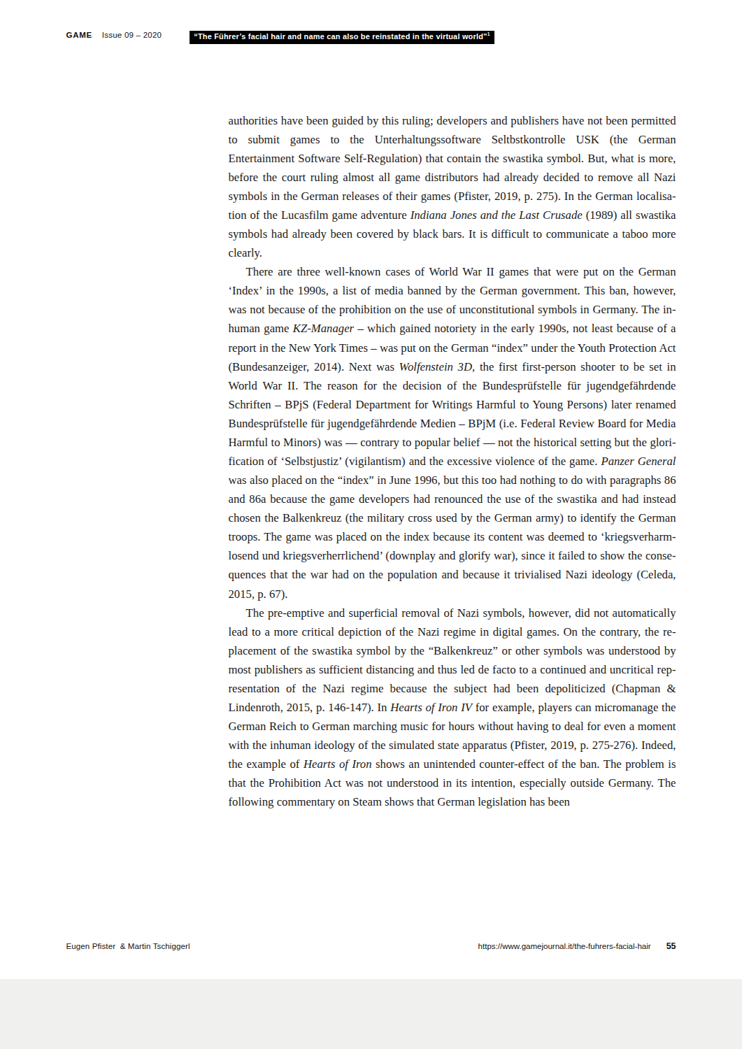GAME Issue 09 – 2020 “The Führer’s facial hair and name can also be reinstated in the virtual world”1
authorities have been guided by this ruling; developers and publishers have not been permitted to submit games to the Unterhaltungssoftware Seltbstkontrolle USK (the German Entertainment Software Self-Regulation) that contain the swastika symbol. But, what is more, before the court ruling almost all game distributors had already decided to remove all Nazi symbols in the German releases of their games (Pfister, 2019, p. 275). In the German localisation of the Lucasfilm game adventure Indiana Jones and the Last Crusade (1989) all swastika symbols had already been covered by black bars. It is difficult to communicate a taboo more clearly.
There are three well-known cases of World War II games that were put on the German ‘Index’ in the 1990s, a list of media banned by the German government. This ban, however, was not because of the prohibition on the use of unconstitutional symbols in Germany. The inhuman game KZ-Manager – which gained notoriety in the early 1990s, not least because of a report in the New York Times – was put on the German “index” under the Youth Protection Act (Bundesanzeiger, 2014). Next was Wolfenstein 3D, the first first-person shooter to be set in World War II. The reason for the decision of the Bundesprüfstelle für jugendgefährdende Schriften – BPjS (Federal Department for Writings Harmful to Young Persons) later renamed Bundesprüfstelle für jugendgefährdende Medien – BPjM (i.e. Federal Review Board for Media Harmful to Minors) was — contrary to popular belief — not the historical setting but the glorification of ‘Selbstjustiz’ (vigilantism) and the excessive violence of the game. Panzer General was also placed on the “index” in June 1996, but this too had nothing to do with paragraphs 86 and 86a because the game developers had renounced the use of the swastika and had instead chosen the Balkenkreuz (the military cross used by the German army) to identify the German troops. The game was placed on the index because its content was deemed to ‘kriegsverharmlosend und kriegsverherrlichend’ (downplay and glorify war), since it failed to show the consequences that the war had on the population and because it trivialised Nazi ideology (Celeda, 2015, p. 67).
The pre-emptive and superficial removal of Nazi symbols, however, did not automatically lead to a more critical depiction of the Nazi regime in digital games. On the contrary, the replacement of the swastika symbol by the “Balkenkreuz” or other symbols was understood by most publishers as sufficient distancing and thus led de facto to a continued and uncritical representation of the Nazi regime because the subject had been depoliticized (Chapman & Lindenroth, 2015, p. 146-147). In Hearts of Iron IV for example, players can micromanage the German Reich to German marching music for hours without having to deal for even a moment with the inhuman ideology of the simulated state apparatus (Pfister, 2019, p. 275-276). Indeed, the example of Hearts of Iron shows an unintended counter-effect of the ban. The problem is that the Prohibition Act was not understood in its intention, especially outside Germany. The following commentary on Steam shows that German legislation has been
Eugen Pfister & Martin Tschiggerl https://www.gamejournal.it/the-fuhrers-facial-hair 55